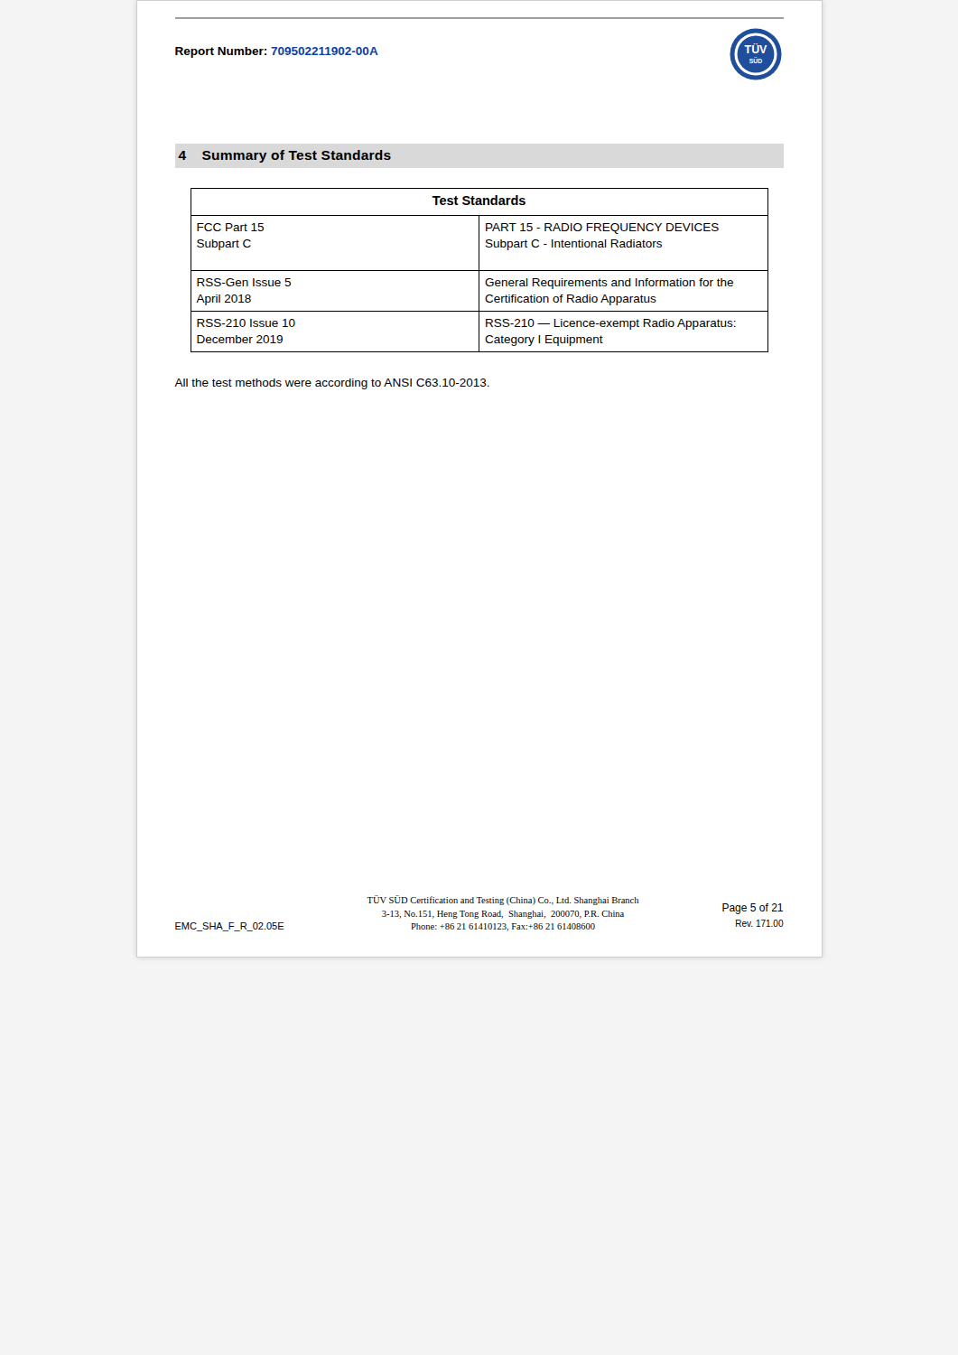Report Number: 709502211902-00A
TÜV SÜD
4 Summary of Test Standards
| Test Standards |
| --- |
| FCC Part 15 Subpart C | PART 15 - RADIO FREQUENCY DEVICES Subpart C - Intentional Radiators |
| RSS-Gen Issue 5 April 2018 | General Requirements and Information for the Certification of Radio Apparatus |
| RSS-210 Issue 10 December 2019 | RSS-210 — Licence-exempt Radio Apparatus: Category I Equipment |
All the test methods were according to ANSI C63.10-2013.
EMC_SHA_F_R_02.05E
TÜV SÜD Certification and Testing (China) Co., Ltd. Shanghai Branch
3-13, No.151, Heng Tong Road, Shanghai, 200070, P.R. China
Phone: +86 21 61410123, Fax:+86 21 61408600
Page 5 of 21
Rev. 171.00